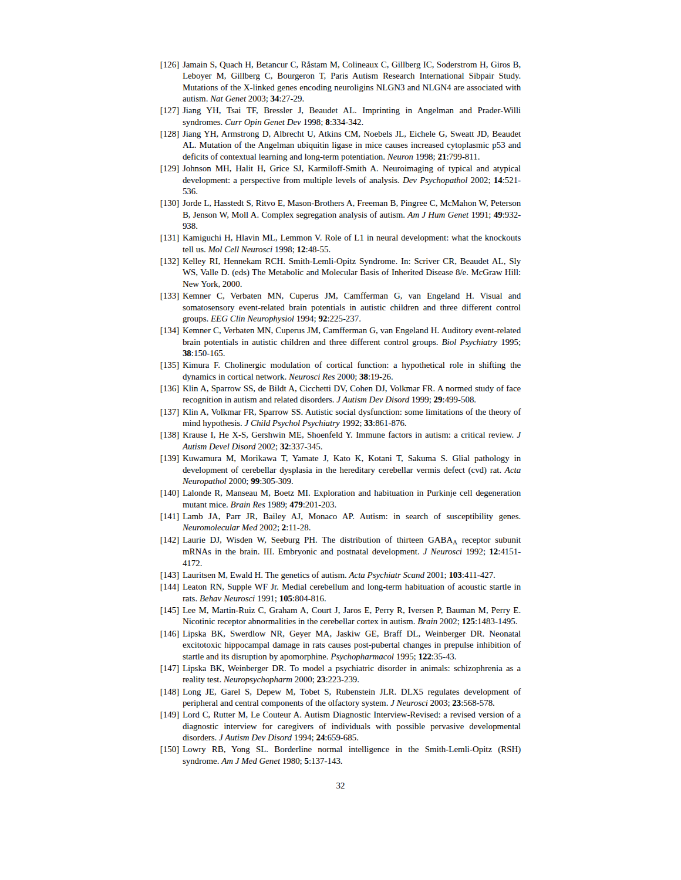[126] Jamain S, Quach H, Betancur C, Råstam M, Colineaux C, Gillberg IC, Soderstrom H, Giros B, Leboyer M, Gillberg C, Bourgeron T, Paris Autism Research International Sibpair Study. Mutations of the X-linked genes encoding neuroligins NLGN3 and NLGN4 are associated with autism. Nat Genet 2003; 34:27-29.
[127] Jiang YH, Tsai TF, Bressler J, Beaudet AL. Imprinting in Angelman and Prader-Willi syndromes. Curr Opin Genet Dev 1998; 8:334-342.
[128] Jiang YH, Armstrong D, Albrecht U, Atkins CM, Noebels JL, Eichele G, Sweatt JD, Beaudet AL. Mutation of the Angelman ubiquitin ligase in mice causes increased cytoplasmic p53 and deficits of contextual learning and long-term potentiation. Neuron 1998; 21:799-811.
[129] Johnson MH, Halit H, Grice SJ, Karmiloff-Smith A. Neuroimaging of typical and atypical development: a perspective from multiple levels of analysis. Dev Psychopathol 2002; 14:521-536.
[130] Jorde L, Hasstedt S, Ritvo E, Mason-Brothers A, Freeman B, Pingree C, McMahon W, Peterson B, Jenson W, Moll A. Complex segregation analysis of autism. Am J Hum Genet 1991; 49:932-938.
[131] Kamiguchi H, Hlavin ML, Lemmon V. Role of L1 in neural development: what the knockouts tell us. Mol Cell Neurosci 1998; 12:48-55.
[132] Kelley RI, Hennekam RCH. Smith-Lemli-Opitz Syndrome. In: Scriver CR, Beaudet AL, Sly WS, Valle D. (eds) The Metabolic and Molecular Basis of Inherited Disease 8/e. McGraw Hill: New York, 2000.
[133] Kemner C, Verbaten MN, Cuperus JM, Camfferman G, van Engeland H. Visual and somatosensory event-related brain potentials in autistic children and three different control groups. EEG Clin Neurophysiol 1994; 92:225-237.
[134] Kemner C, Verbaten MN, Cuperus JM, Camfferman G, van Engeland H. Auditory event-related brain potentials in autistic children and three different control groups. Biol Psychiatry 1995; 38:150-165.
[135] Kimura F. Cholinergic modulation of cortical function: a hypothetical role in shifting the dynamics in cortical network. Neurosci Res 2000; 38:19-26.
[136] Klin A, Sparrow SS, de Bildt A, Cicchetti DV, Cohen DJ, Volkmar FR. A normed study of face recognition in autism and related disorders. J Autism Dev Disord 1999; 29:499-508.
[137] Klin A, Volkmar FR, Sparrow SS. Autistic social dysfunction: some limitations of the theory of mind hypothesis. J Child Psychol Psychiatry 1992; 33:861-876.
[138] Krause I, He X-S, Gershwin ME, Shoenfeld Y. Immune factors in autism: a critical review. J Autism Devel Disord 2002; 32:337-345.
[139] Kuwamura M, Morikawa T, Yamate J, Kato K, Kotani T, Sakuma S. Glial pathology in development of cerebellar dysplasia in the hereditary cerebellar vermis defect (cvd) rat. Acta Neuropathol 2000; 99:305-309.
[140] Lalonde R, Manseau M, Boetz MI. Exploration and habituation in Purkinje cell degeneration mutant mice. Brain Res 1989; 479:201-203.
[141] Lamb JA, Parr JR, Bailey AJ, Monaco AP. Autism: in search of susceptibility genes. Neuromolecular Med 2002; 2:11-28.
[142] Laurie DJ, Wisden W, Seeburg PH. The distribution of thirteen GABAA receptor subunit mRNAs in the brain. III. Embryonic and postnatal development. J Neurosci 1992; 12:4151-4172.
[143] Lauritsen M, Ewald H. The genetics of autism. Acta Psychiatr Scand 2001; 103:411-427.
[144] Leaton RN, Supple WF Jr. Medial cerebellum and long-term habituation of acoustic startle in rats. Behav Neurosci 1991; 105:804-816.
[145] Lee M, Martin-Ruiz C, Graham A, Court J, Jaros E, Perry R, Iversen P, Bauman M, Perry E. Nicotinic receptor abnormalities in the cerebellar cortex in autism. Brain 2002; 125:1483-1495.
[146] Lipska BK, Swerdlow NR, Geyer MA, Jaskiw GE, Braff DL, Weinberger DR. Neonatal excitotoxic hippocampal damage in rats causes post-pubertal changes in prepulse inhibition of startle and its disruption by apomorphine. Psychopharmacol 1995; 122:35-43.
[147] Lipska BK, Weinberger DR. To model a psychiatric disorder in animals: schizophrenia as a reality test. Neuropsychopharm 2000; 23:223-239.
[148] Long JE, Garel S, Depew M, Tobet S, Rubenstein JLR. DLX5 regulates development of peripheral and central components of the olfactory system. J Neurosci 2003; 23:568-578.
[149] Lord C, Rutter M, Le Couteur A. Autism Diagnostic Interview-Revised: a revised version of a diagnostic interview for caregivers of individuals with possible pervasive developmental disorders. J Autism Dev Disord 1994; 24:659-685.
[150] Lowry RB, Yong SL. Borderline normal intelligence in the Smith-Lemli-Opitz (RSH) syndrome. Am J Med Genet 1980; 5:137-143.
32